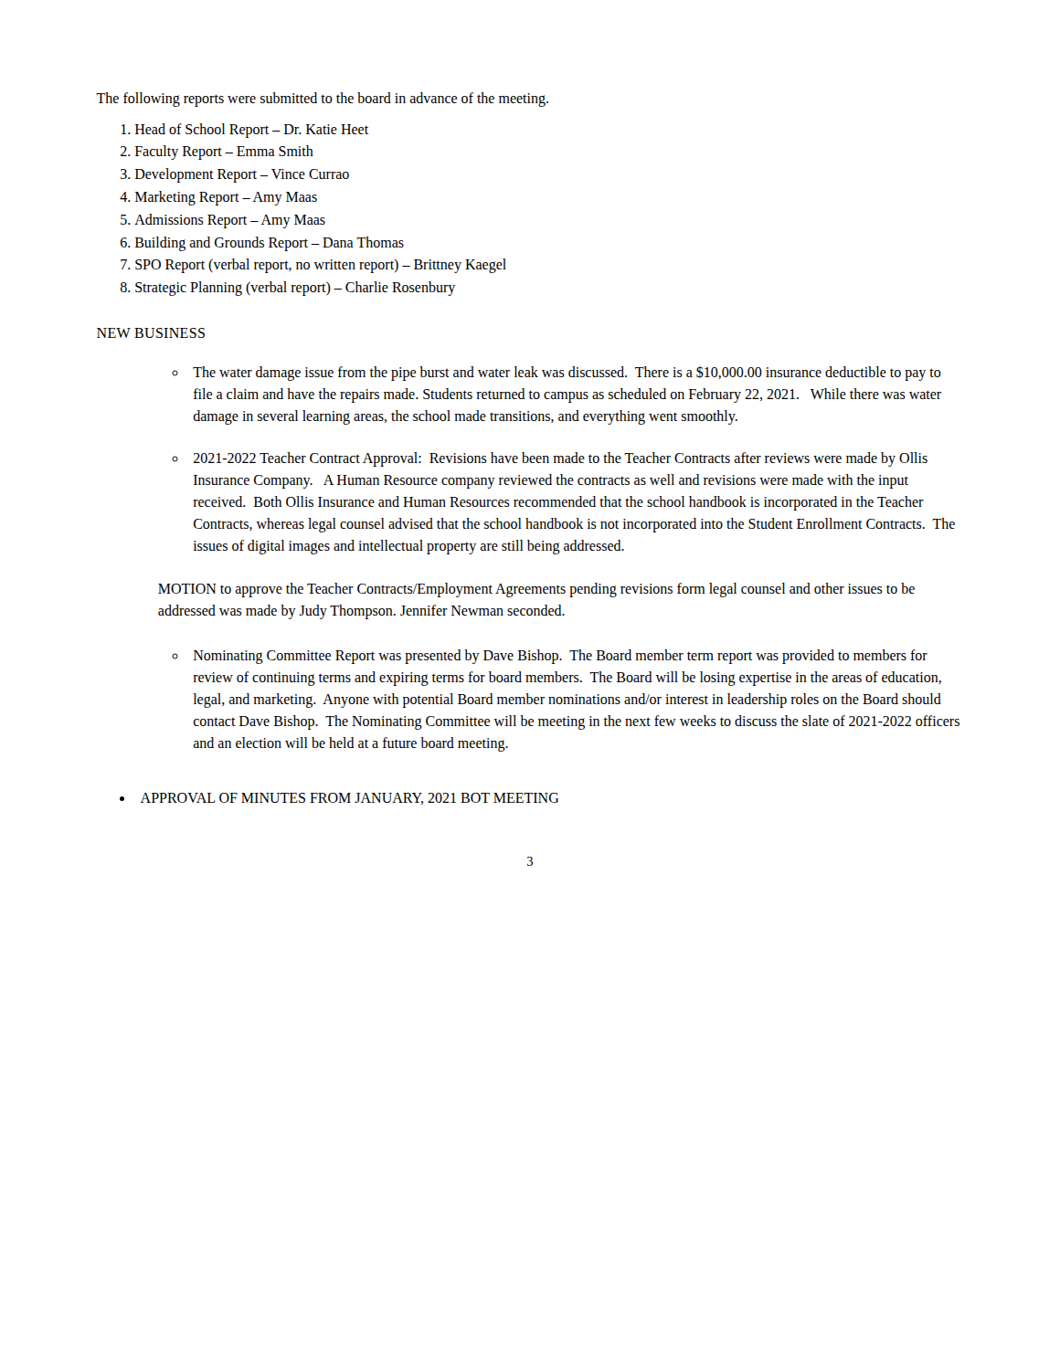The following reports were submitted to the board in advance of the meeting.
Head of School Report – Dr. Katie Heet
Faculty Report – Emma Smith
Development Report – Vince Currao
Marketing Report – Amy Maas
Admissions Report – Amy Maas
Building and Grounds Report – Dana Thomas
SPO Report (verbal report, no written report) – Brittney Kaegel
Strategic Planning (verbal report) – Charlie Rosenbury
NEW BUSINESS
The water damage issue from the pipe burst and water leak was discussed. There is a $10,000.00 insurance deductible to pay to file a claim and have the repairs made. Students returned to campus as scheduled on February 22, 2021. While there was water damage in several learning areas, the school made transitions, and everything went smoothly.
2021-2022 Teacher Contract Approval: Revisions have been made to the Teacher Contracts after reviews were made by Ollis Insurance Company. A Human Resource company reviewed the contracts as well and revisions were made with the input received. Both Ollis Insurance and Human Resources recommended that the school handbook is incorporated in the Teacher Contracts, whereas legal counsel advised that the school handbook is not incorporated into the Student Enrollment Contracts. The issues of digital images and intellectual property are still being addressed.
MOTION to approve the Teacher Contracts/Employment Agreements pending revisions form legal counsel and other issues to be addressed was made by Judy Thompson. Jennifer Newman seconded.
Nominating Committee Report was presented by Dave Bishop. The Board member term report was provided to members for review of continuing terms and expiring terms for board members. The Board will be losing expertise in the areas of education, legal, and marketing. Anyone with potential Board member nominations and/or interest in leadership roles on the Board should contact Dave Bishop. The Nominating Committee will be meeting in the next few weeks to discuss the slate of 2021-2022 officers and an election will be held at a future board meeting.
APPROVAL OF MINUTES FROM JANUARY, 2021 BOT MEETING
3